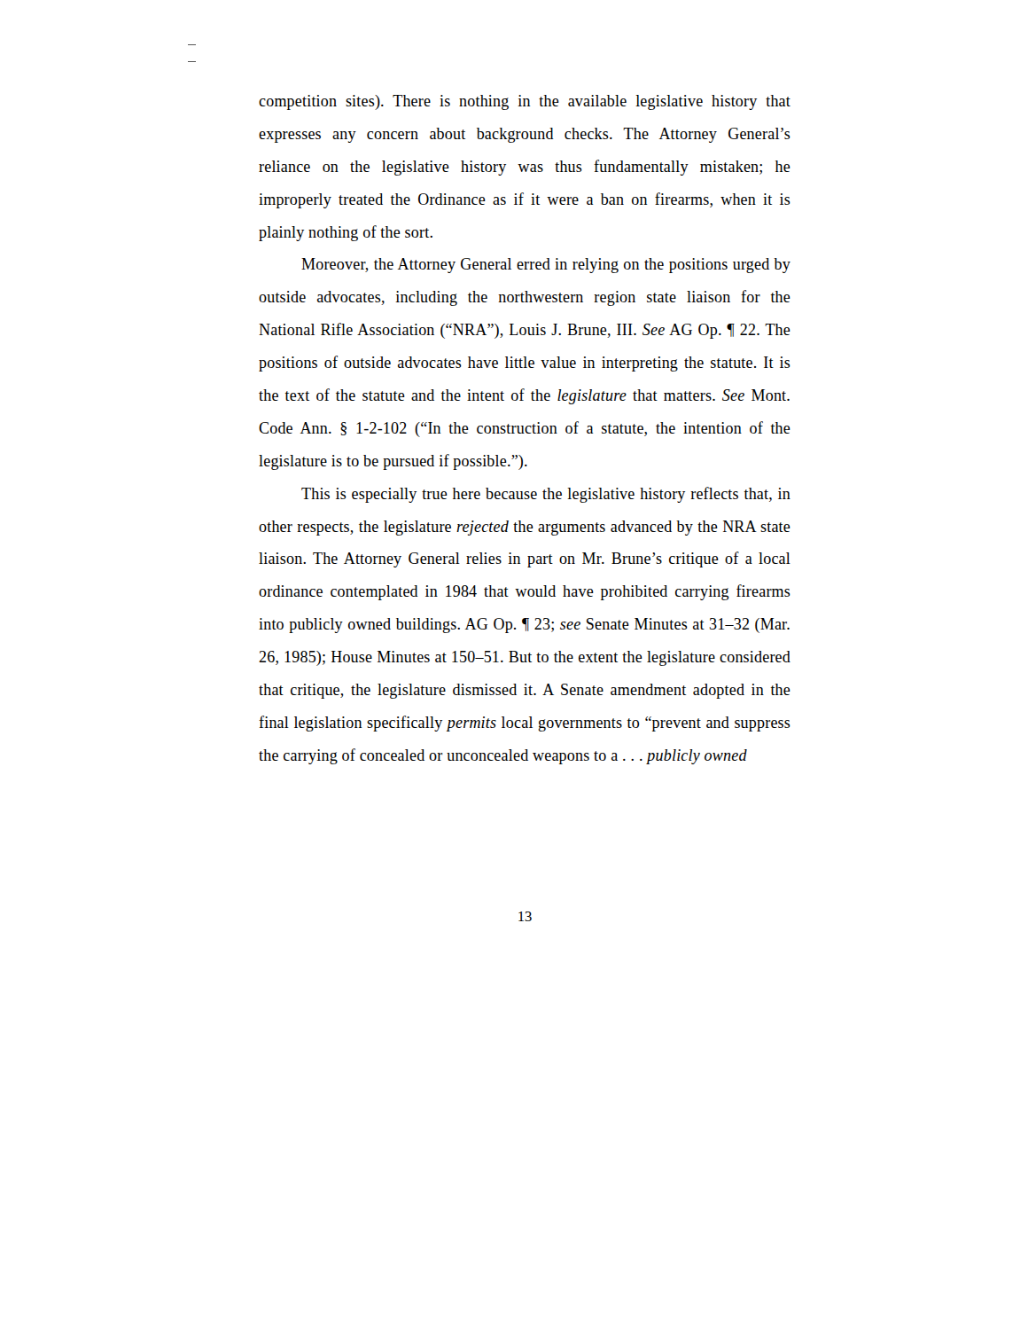competition sites). There is nothing in the available legislative history that expresses any concern about background checks. The Attorney General’s reliance on the legislative history was thus fundamentally mistaken; he improperly treated the Ordinance as if it were a ban on firearms, when it is plainly nothing of the sort.
Moreover, the Attorney General erred in relying on the positions urged by outside advocates, including the northwestern region state liaison for the National Rifle Association (“NRA”), Louis J. Brune, III. See AG Op. ¶ 22. The positions of outside advocates have little value in interpreting the statute. It is the text of the statute and the intent of the legislature that matters. See Mont. Code Ann. § 1-2-102 (“In the construction of a statute, the intention of the legislature is to be pursued if possible.”).
This is especially true here because the legislative history reflects that, in other respects, the legislature rejected the arguments advanced by the NRA state liaison. The Attorney General relies in part on Mr. Brune’s critique of a local ordinance contemplated in 1984 that would have prohibited carrying firearms into publicly owned buildings. AG Op. ¶ 23; see Senate Minutes at 31–32 (Mar. 26, 1985); House Minutes at 150–51. But to the extent the legislature considered that critique, the legislature dismissed it. A Senate amendment adopted in the final legislation specifically permits local governments to “prevent and suppress the carrying of concealed or unconcealed weapons to a . . . publicly owned
13